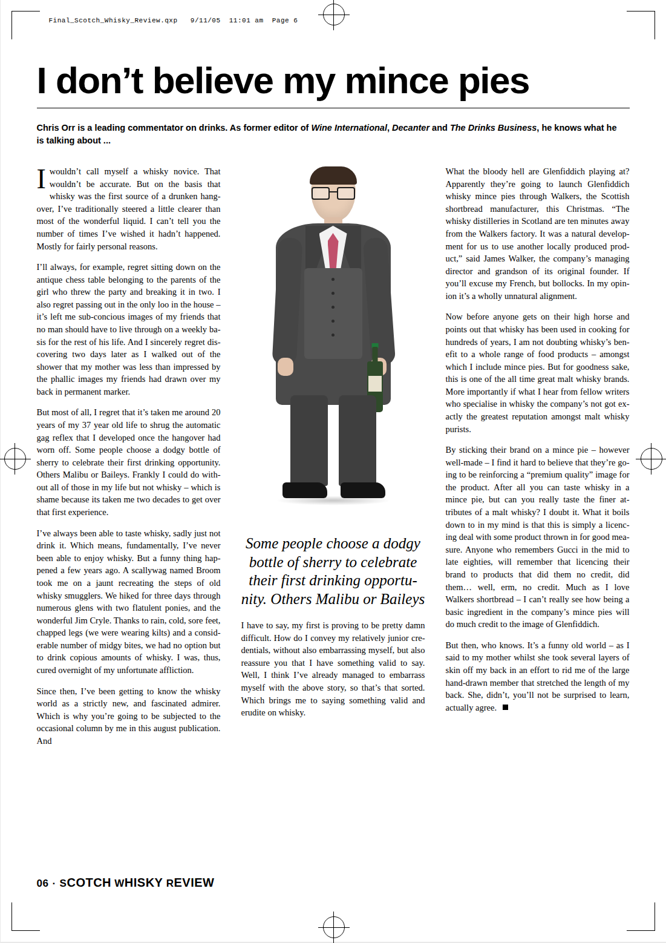Final_Scotch_Whisky_Review.qxp 9/11/05 11:01 am Page 6
I don’t believe my mince pies
Chris Orr is a leading commentator on drinks. As former editor of Wine International, Decanter and The Drinks Business, he knows what he is talking about ...
I wouldn’t call myself a whisky novice. That wouldn’t be accurate. But on the basis that whisky was the first source of a drunken hangover, I’ve traditionally steered a little clearer than most of the wonderful liquid. I can’t tell you the number of times I’ve wished it hadn’t happened. Mostly for fairly personal reasons.
I’ll always, for example, regret sitting down on the antique chess table belonging to the parents of the girl who threw the party and breaking it in two. I also regret passing out in the only loo in the house – it’s left me sub-concious images of my friends that no man should have to live through on a weekly basis for the rest of his life. And I sincerely regret discovering two days later as I walked out of the shower that my mother was less than impressed by the phallic images my friends had drawn over my back in permanent marker.
But most of all, I regret that it’s taken me around 20 years of my 37 year old life to shrug the automatic gag reflex that I developed once the hangover had worn off. Some people choose a dodgy bottle of sherry to celebrate their first drinking opportunity. Others Malibu or Baileys. Frankly I could do without all of those in my life but not whisky – which is shame because its taken me two decades to get over that first experience.
I’ve always been able to taste whisky, sadly just not drink it. Which means, fundamentally, I’ve never been able to enjoy whisky. But a funny thing happened a few years ago. A scallywag named Broom took me on a jaunt recreating the steps of old whisky smugglers. We hiked for three days through numerous glens with two flatulent ponies, and the wonderful Jim Cryle. Thanks to rain, cold, sore feet, chapped legs (we were wearing kilts) and a considerable number of midgy bites, we had no option but to drink copious amounts of whisky. I was, thus, cured overnight of my unfortunate affliction.
Since then, I’ve been getting to know the whisky world as a strictly new, and fascinated admirer. Which is why you’re going to be subjected to the occasional column by me in this august publication. And
Some people choose a dodgy bottle of sherry to celebrate their first drinking opportunity. Others Malibu or Baileys
I have to say, my first is proving to be pretty damn difficult. How do I convey my relatively junior credentials, without also embarrassing myself, but also reassure you that I have something valid to say. Well, I think I’ve already managed to embarrass myself with the above story, so that’s that sorted. Which brings me to saying something valid and erudite on whisky.
What the bloody hell are Glenfiddich playing at? Apparently they’re going to launch Glenfiddich whisky mince pies through Walkers, the Scottish shortbread manufacturer, this Christmas. “The whisky distilleries in Scotland are ten minutes away from the Walkers factory. It was a natural development for us to use another locally produced product,” said James Walker, the company’s managing director and grandson of its original founder. If you’ll excuse my French, but bollocks. In my opinion it’s a wholly unnatural alignment.
Now before anyone gets on their high horse and points out that whisky has been used in cooking for hundreds of years, I am not doubting whisky’s benefit to a whole range of food products – amongst which I include mince pies. But for goodness sake, this is one of the all time great malt whisky brands. More importantly if what I hear from fellow writers who specialise in whisky the company’s not got exactly the greatest reputation amongst malt whisky purists.
By sticking their brand on a mince pie – however well-made – I find it hard to believe that they’re going to be reinforcing a “premium quality” image for the product. After all you can taste whisky in a mince pie, but can you really taste the finer attributes of a malt whisky? I doubt it. What it boils down to in my mind is that this is simply a licencing deal with some product thrown in for good measure. Anyone who remembers Gucci in the mid to late eighties, will remember that licencing their brand to products that did them no credit, did them… well, erm, no credit. Much as I love Walkers shortbread – I can’t really see how being a basic ingredient in the company’s mince pies will do much credit to the image of Glenfiddich.
But then, who knows. It’s a funny old world – as I said to my mother whilst she took several layers of skin off my back in an effort to rid me of the large hand-drawn member that stretched the length of my back. She, didn’t, you’ll not be surprised to learn, actually agree.
06·SCOTCH WHISKY REVIEW